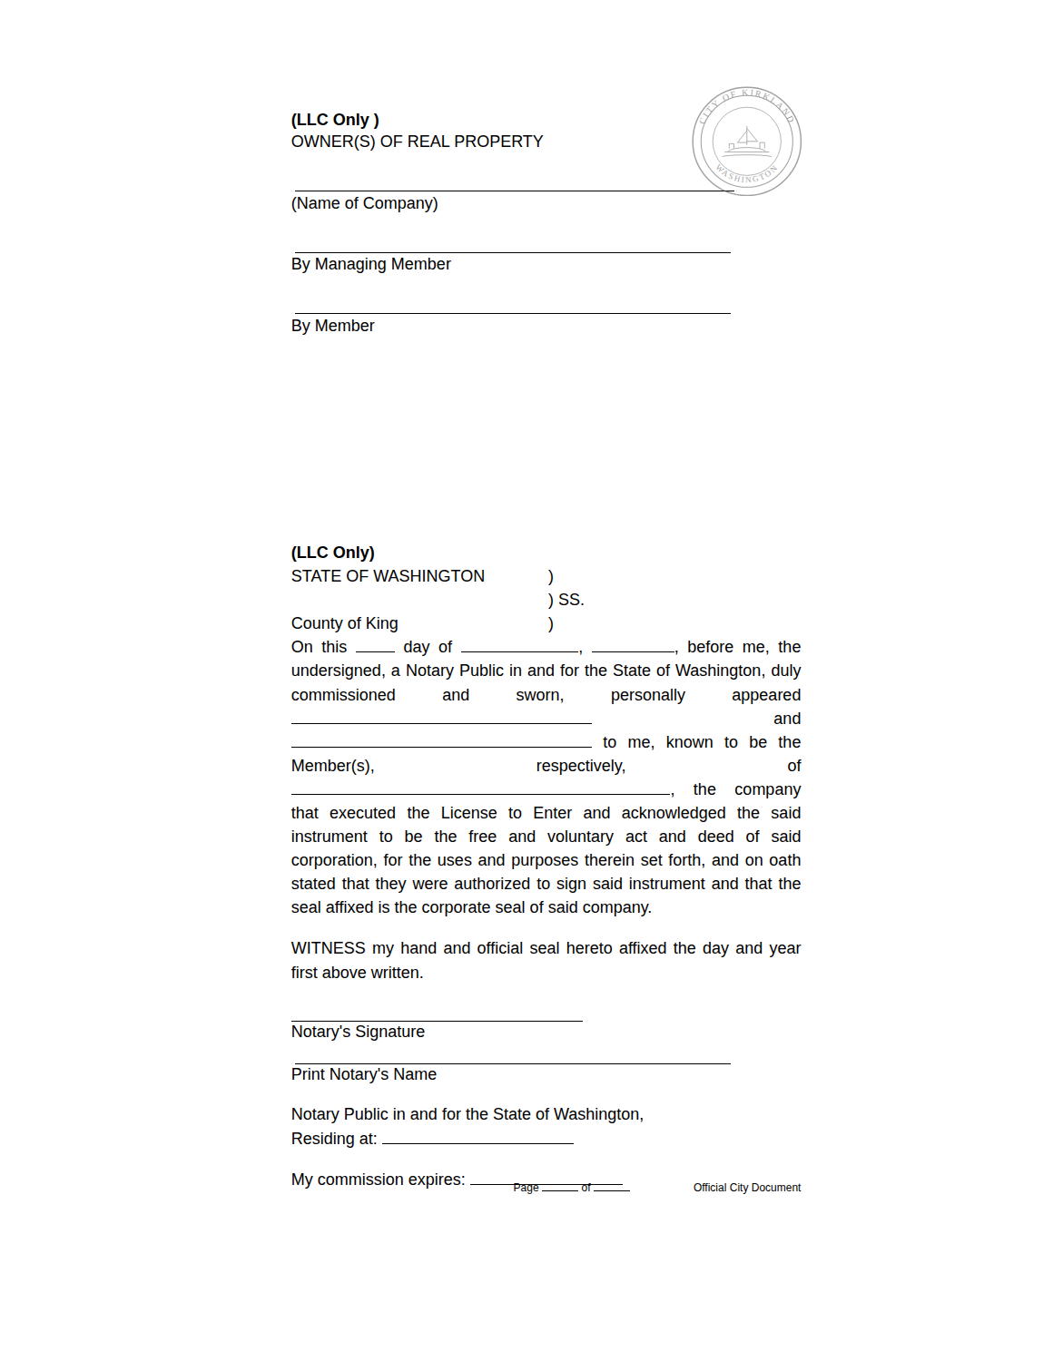CITY OF KIRKLAND WASHINGTON
(LLC Only )
OWNER(S) OF REAL PROPERTY
(Name of Company)
By Managing Member
By Member
(LLC Only)
| STATE OF WASHINGTON | ) | |
| | ) SS. | |
| County of King | ) | |
On this day of , , before me, the undersigned, a Notary Public in and for the State of Washington, duly commissioned and sworn, personally appeared and to me, known to be the Member(s), respectively, of , the company that executed the License to Enter and acknowledged the said instrument to be the free and voluntary act and deed of said corporation, for the uses and purposes therein set forth, and on oath stated that they were authorized to sign said instrument and that the seal affixed is the corporate seal of said company.
WITNESS my hand and official seal hereto affixed the day and year first above written.
Notary's Signature
Print Notary's Name
Notary Public in and for the State of Washington,
Residing at:
My commission expires:
Official City Document Page of